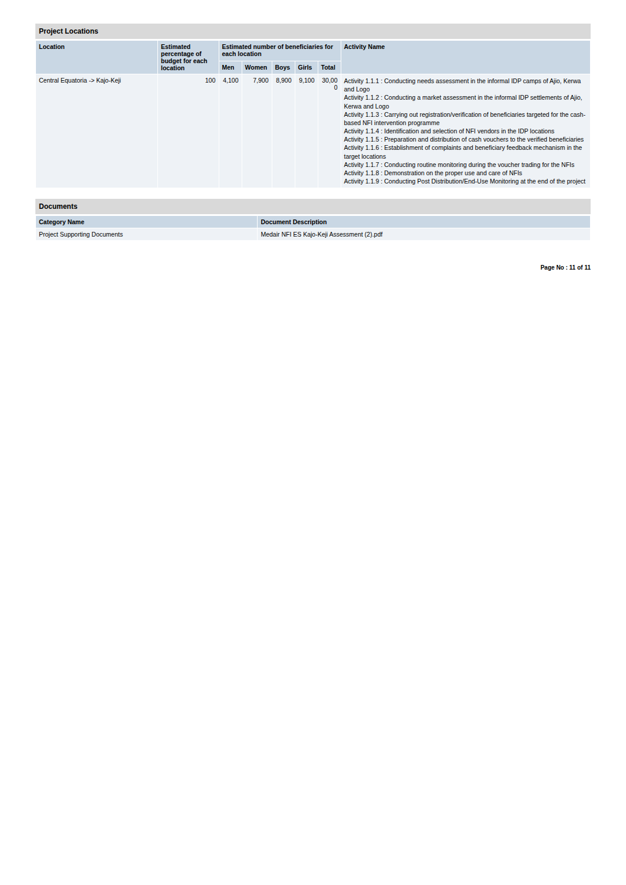Project Locations
| Location | Estimated percentage of budget for each location | Estimated number of beneficiaries for each location | Activity Name |
| --- | --- | --- | --- |
| Men | Women | Boys | Girls | Total |
| Central Equatoria -> Kajo-Keji | 100 | 4,100 | 7,900 | 8,900 | 9,100 | 30,00 0 | Activity 1.1.1 : Conducting needs assessment in the informal IDP camps of Ajio, Kerwa and Logo Activity 1.1.2 : Conducting a market assessment in the informal IDP settlements of Ajio, Kerwa and Logo Activity 1.1.3 : Carrying out registration/verification of beneficiaries targeted for the cash-based NFI intervention programme Activity 1.1.4 : Identification and selection of NFI vendors in the IDP locations Activity 1.1.5 : Preparation and distribution of cash vouchers to the verified beneficiaries Activity 1.1.6 : Establishment of complaints and beneficiary feedback mechanism in the target locations Activity 1.1.7 : Conducting routine monitoring during the voucher trading for the NFIs Activity 1.1.8 : Demonstration on the proper use and care of NFIs Activity 1.1.9 : Conducting Post Distribution/End-Use Monitoring at the end of the project |
Documents
| Category Name | Document Description |
| --- | --- |
| Project Supporting Documents | Medair NFI ES Kajo-Keji Assessment (2).pdf |
Page No : 11 of 11